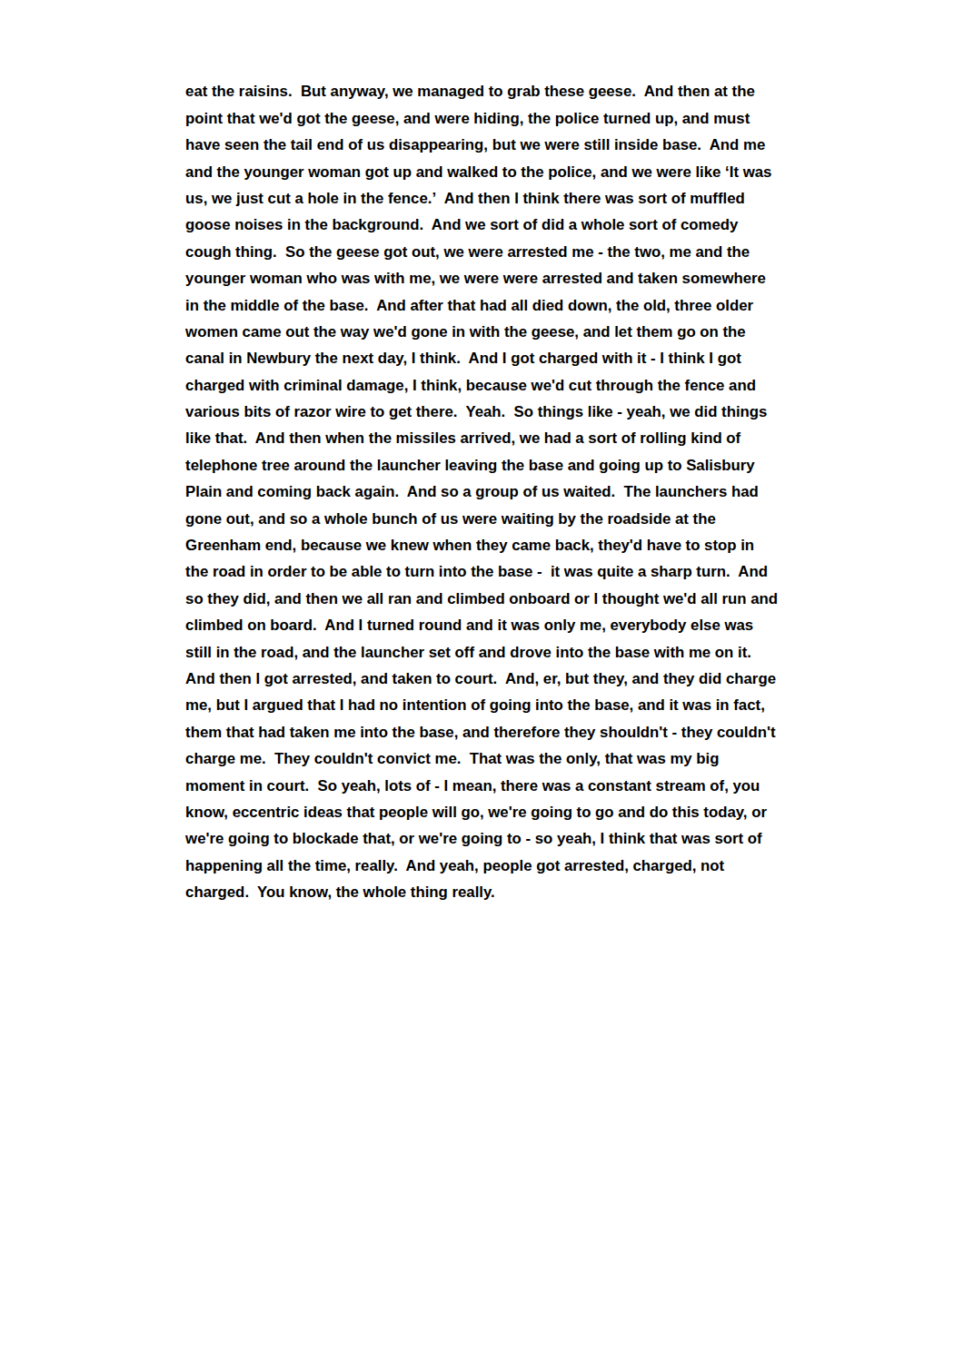eat the raisins. But anyway, we managed to grab these geese. And then at the point that we'd got the geese, and were hiding, the police turned up, and must have seen the tail end of us disappearing, but we were still inside base. And me and the younger woman got up and walked to the police, and we were like ‘It was us, we just cut a hole in the fence.’ And then I think there was sort of muffled goose noises in the background. And we sort of did a whole sort of comedy cough thing. So the geese got out, we were arrested me - the two, me and the younger woman who was with me, we were were arrested and taken somewhere in the middle of the base. And after that had all died down, the old, three older women came out the way we'd gone in with the geese, and let them go on the canal in Newbury the next day, I think. And I got charged with it - I think I got charged with criminal damage, I think, because we'd cut through the fence and various bits of razor wire to get there. Yeah. So things like - yeah, we did things like that. And then when the missiles arrived, we had a sort of rolling kind of telephone tree around the launcher leaving the base and going up to Salisbury Plain and coming back again. And so a group of us waited. The launchers had gone out, and so a whole bunch of us were waiting by the roadside at the Greenham end, because we knew when they came back, they'd have to stop in the road in order to be able to turn into the base - it was quite a sharp turn. And so they did, and then we all ran and climbed onboard or I thought we'd all run and climbed on board. And I turned round and it was only me, everybody else was still in the road, and the launcher set off and drove into the base with me on it. And then I got arrested, and taken to court. And, er, but they, and they did charge me, but I argued that I had no intention of going into the base, and it was in fact, them that had taken me into the base, and therefore they shouldn't - they couldn't charge me. They couldn't convict me. That was the only, that was my big moment in court. So yeah, lots of - I mean, there was a constant stream of, you know, eccentric ideas that people will go, we're going to go and do this today, or we're going to blockade that, or we're going to - so yeah, I think that was sort of happening all the time, really. And yeah, people got arrested, charged, not charged. You know, the whole thing really.